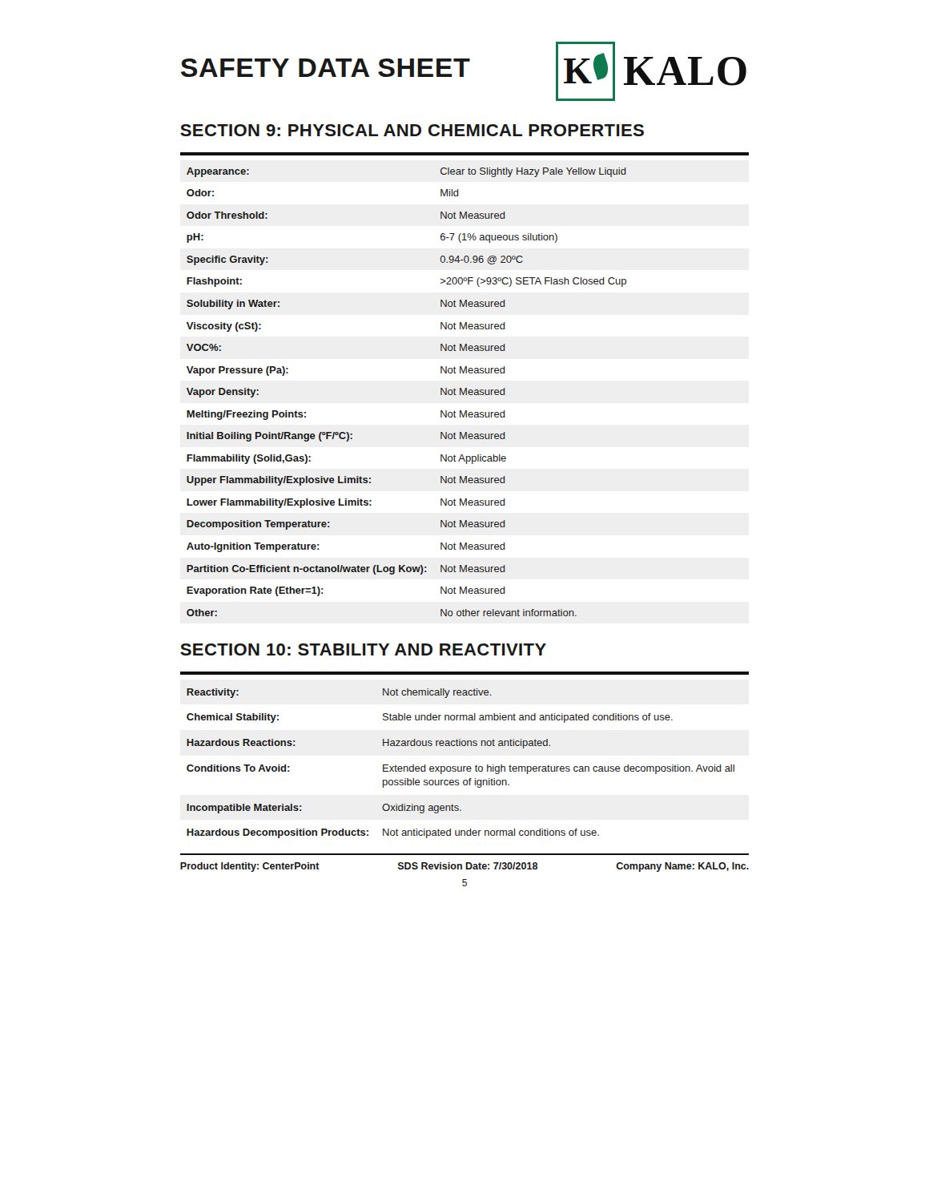Safety Data Sheet
K
KALO
Section 9: Physical and Chemical Properties
| Appearance: | Clear to Slightly Hazy Pale Yellow Liquid |
| Odor: | Mild |
| Odor Threshold: | Not Measured |
| pH: | 6-7 (1% aqueous silution) |
| Specific Gravity: | 0.94-0.96 @ 20ºC |
| Flashpoint: | >200ºF (>93ºC) SETA Flash Closed Cup |
| Solubility in Water: | Not Measured |
| Viscosity (cSt): | Not Measured |
| VOC%: | Not Measured |
| Vapor Pressure (Pa): | Not Measured |
| Vapor Density: | Not Measured |
| Melting/Freezing Points: | Not Measured |
| Initial Boiling Point/Range (ºF/ºC): | Not Measured |
| Flammability (Solid,Gas): | Not Applicable |
| Upper Flammability/Explosive Limits: | Not Measured |
| Lower Flammability/Explosive Limits: | Not Measured |
| Decomposition Temperature: | Not Measured |
| Auto-Ignition Temperature: | Not Measured |
| Partition Co-Efficient n-octanol/water (Log Kow): | Not Measured |
| Evaporation Rate (Ether=1): | Not Measured |
| Other: | No other relevant information. |
Section 10: Stability and Reactivity
| Reactivity: | Not chemically reactive. |
| Chemical Stability: | Stable under normal ambient and anticipated conditions of use. |
| Hazardous Reactions: | Hazardous reactions not anticipated. |
| Conditions To Avoid: | Extended exposure to high temperatures can cause decomposition. Avoid all possible sources of ignition. |
| Incompatible Materials: | Oxidizing agents. |
| Hazardous Decomposition Products: | Not anticipated under normal conditions of use. |
Product Identity: CenterPoint SDS Revision Date: 7/30/2018 Company Name: KALO, Inc.
5